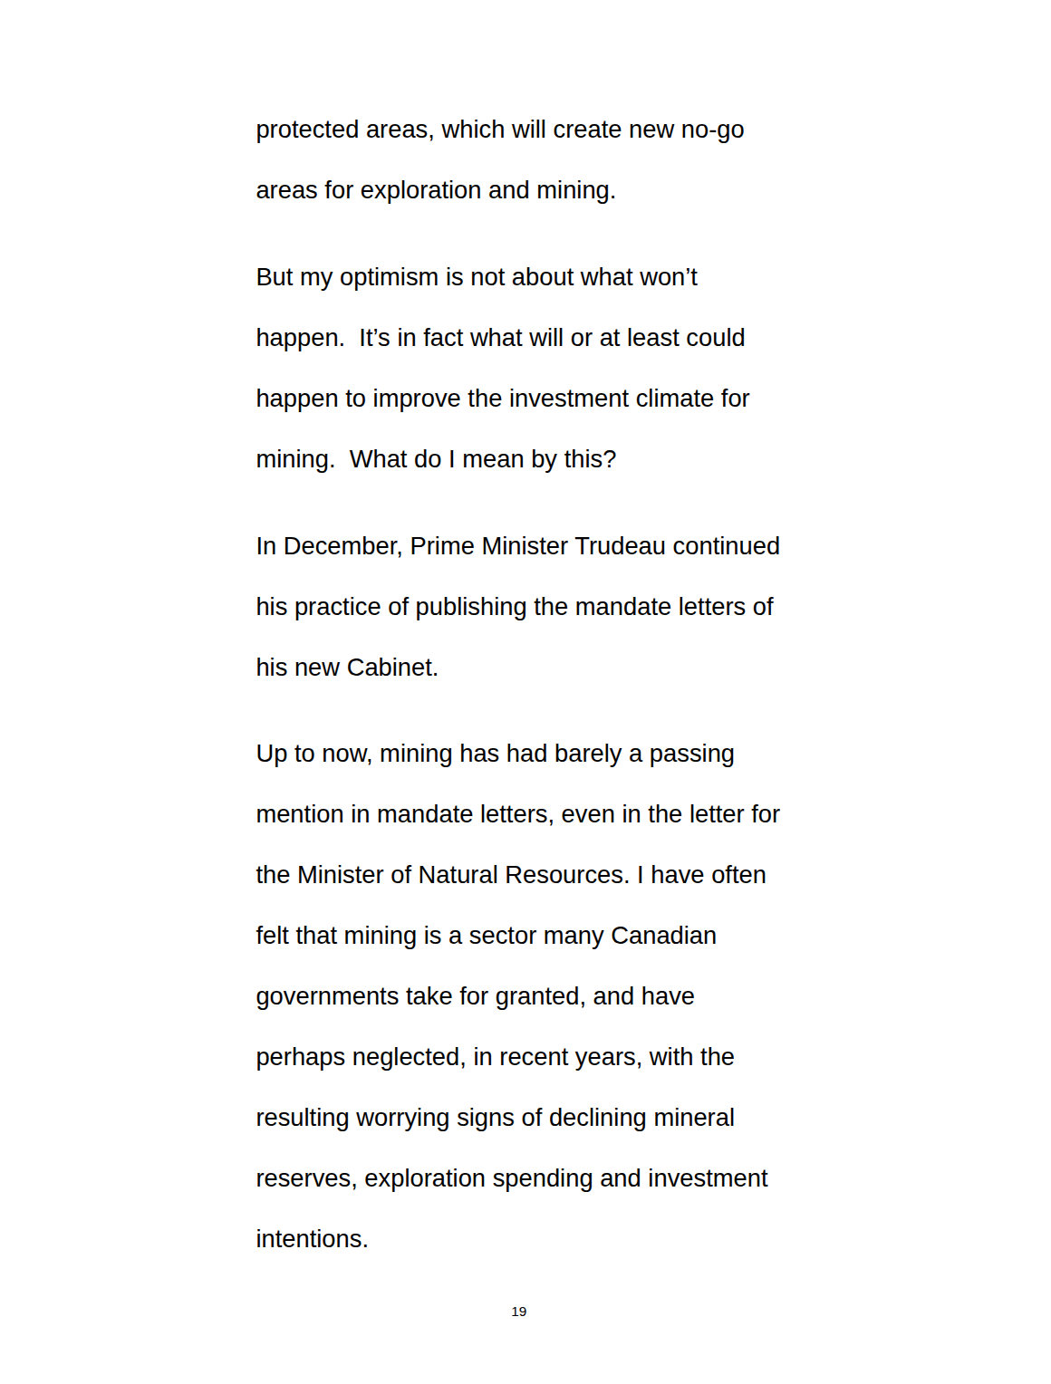protected areas, which will create new no-go areas for exploration and mining.
But my optimism is not about what won’t happen. It’s in fact what will or at least could happen to improve the investment climate for mining. What do I mean by this?
In December, Prime Minister Trudeau continued his practice of publishing the mandate letters of his new Cabinet.
Up to now, mining has had barely a passing mention in mandate letters, even in the letter for the Minister of Natural Resources. I have often felt that mining is a sector many Canadian governments take for granted, and have perhaps neglected, in recent years, with the resulting worrying signs of declining mineral reserves, exploration spending and investment intentions.
19